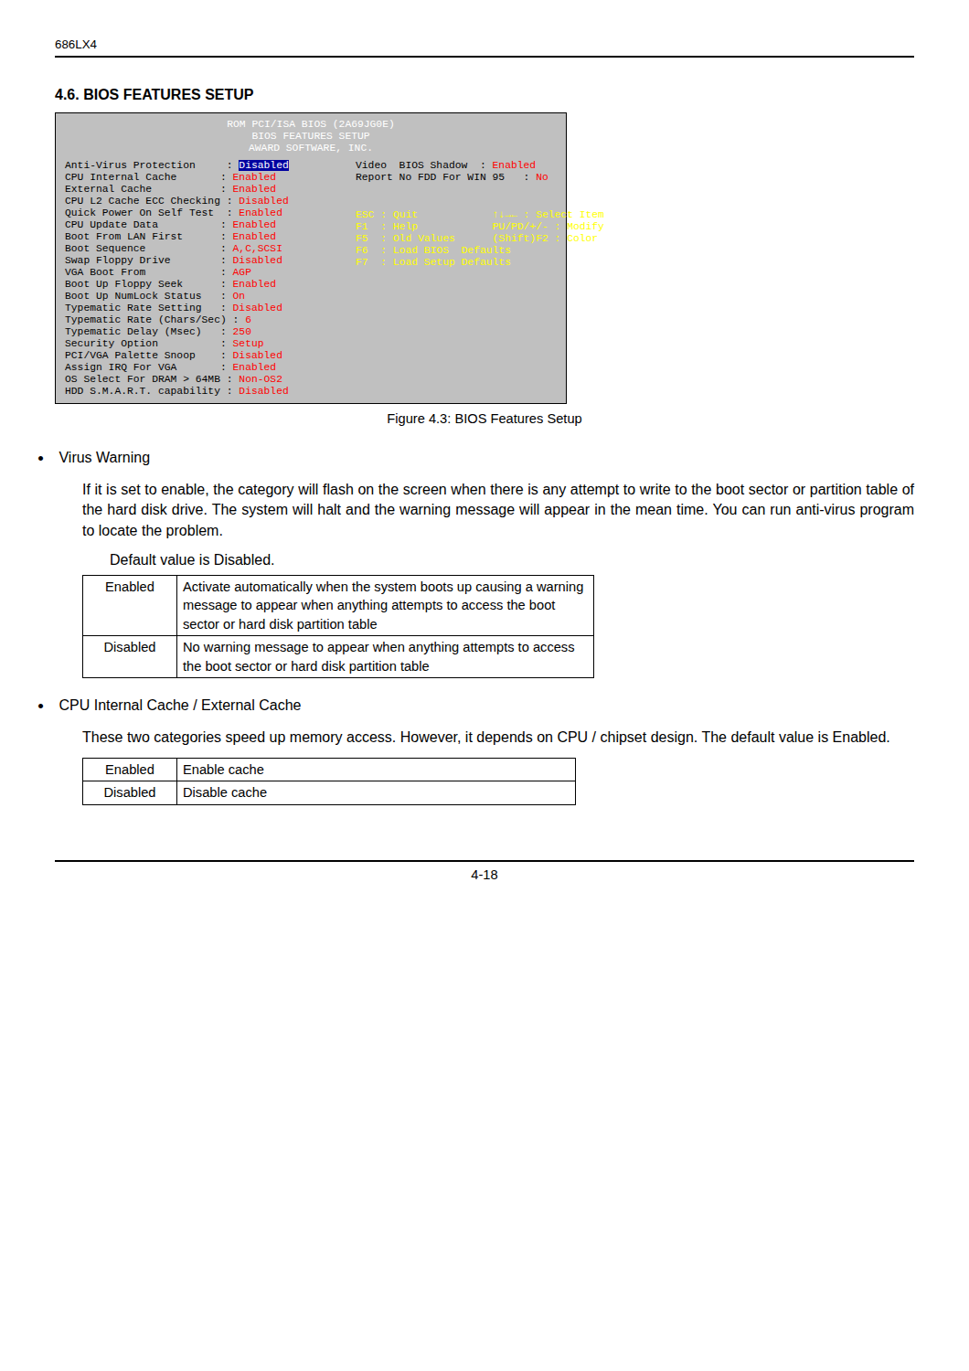686LX4
4.6. BIOS FEATURES SETUP
ROM PCI/ISA BIOS (2A69JG0E) BIOS FEATURES SETUP AWARD SOFTWARE, INC.
Anti-Virus Protection : Disabled CPU Internal Cache : Enabled External Cache : Enabled CPU L2 Cache ECC Checking : Disabled Quick Power On Self Test : Enabled CPU Update Data : Enabled Boot From LAN First : Enabled Boot Sequence : A,C,SCSI Swap Floppy Drive : Disabled VGA Boot From : AGP Boot Up Floppy Seek : Enabled Boot Up NumLock Status : On Typematic Rate Setting : Disabled Typematic Rate (Chars/Sec) : 6 Typematic Delay (Msec) : 250 Security Option : Setup PCI/VGA Palette Snoop : Disabled Assign IRQ For VGA : Enabled OS Select For DRAM > 64MB : Non-OS2 HDD S.M.A.R.T. capability : Disabled
Video BIOS Shadow : Enabled Report No FDD For WIN 95 : No
ESC : Quit ↑↓→← : Select Item F1 : Help PU/PD/+/- : Modify F5 : Old Values (Shift)F2 : Color F6 : Load BIOS Defaults F7 : Load Setup Defaults
Figure 4.3: BIOS Features Setup
Virus Warning
If it is set to enable, the category will flash on the screen when there is any attempt to write to the boot sector or partition table of the hard disk drive. The system will halt and the warning message will appear in the mean time. You can run anti-virus program to locate the problem.
Default value is Disabled.
| Enabled | Activate automatically when the system boots up causing a warning message to appear when anything attempts to access the boot sector or hard disk partition table |
| Disabled | No warning message to appear when anything attempts to access the boot sector or hard disk partition table |
CPU Internal Cache / External Cache
These two categories speed up memory access. However, it depends on CPU / chipset design. The default value is Enabled.
| Enabled | Enable cache |
| Disabled | Disable cache |
4-18